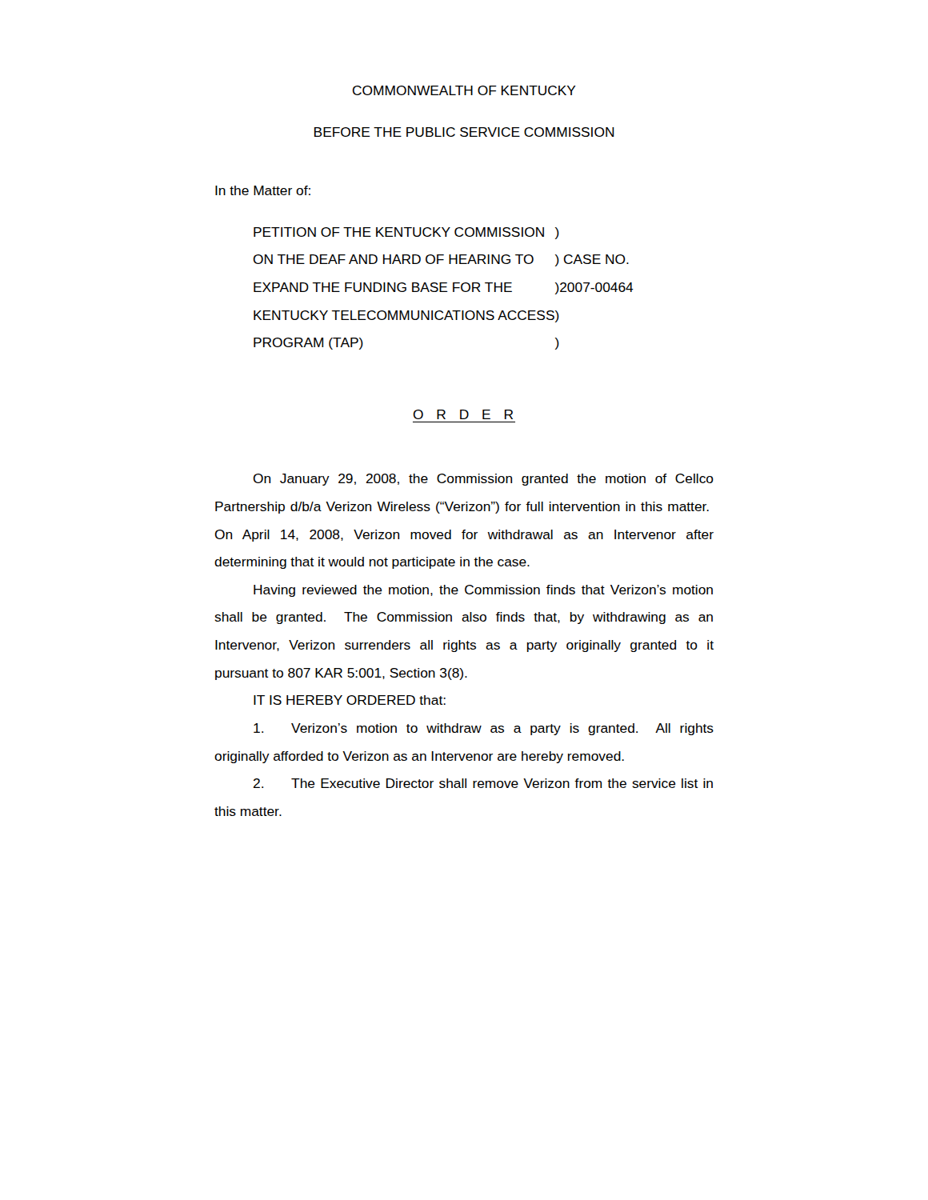COMMONWEALTH OF KENTUCKY
BEFORE THE PUBLIC SERVICE COMMISSION
In the Matter of:
| PETITION OF THE KENTUCKY COMMISSION | ) | |
| ON THE DEAF AND HARD OF HEARING TO | ) | CASE NO. |
| EXPAND THE FUNDING BASE FOR THE | ) | 2007-00464 |
| KENTUCKY TELECOMMUNICATIONS ACCESS | ) | |
| PROGRAM (TAP) | ) | |
O R D E R
On January 29, 2008, the Commission granted the motion of Cellco Partnership d/b/a Verizon Wireless (“Verizon”) for full intervention in this matter. On April 14, 2008, Verizon moved for withdrawal as an Intervenor after determining that it would not participate in the case.
Having reviewed the motion, the Commission finds that Verizon’s motion shall be granted. The Commission also finds that, by withdrawing as an Intervenor, Verizon surrenders all rights as a party originally granted to it pursuant to 807 KAR 5:001, Section 3(8).
IT IS HEREBY ORDERED that:
1. Verizon’s motion to withdraw as a party is granted. All rights originally afforded to Verizon as an Intervenor are hereby removed.
2. The Executive Director shall remove Verizon from the service list in this matter.